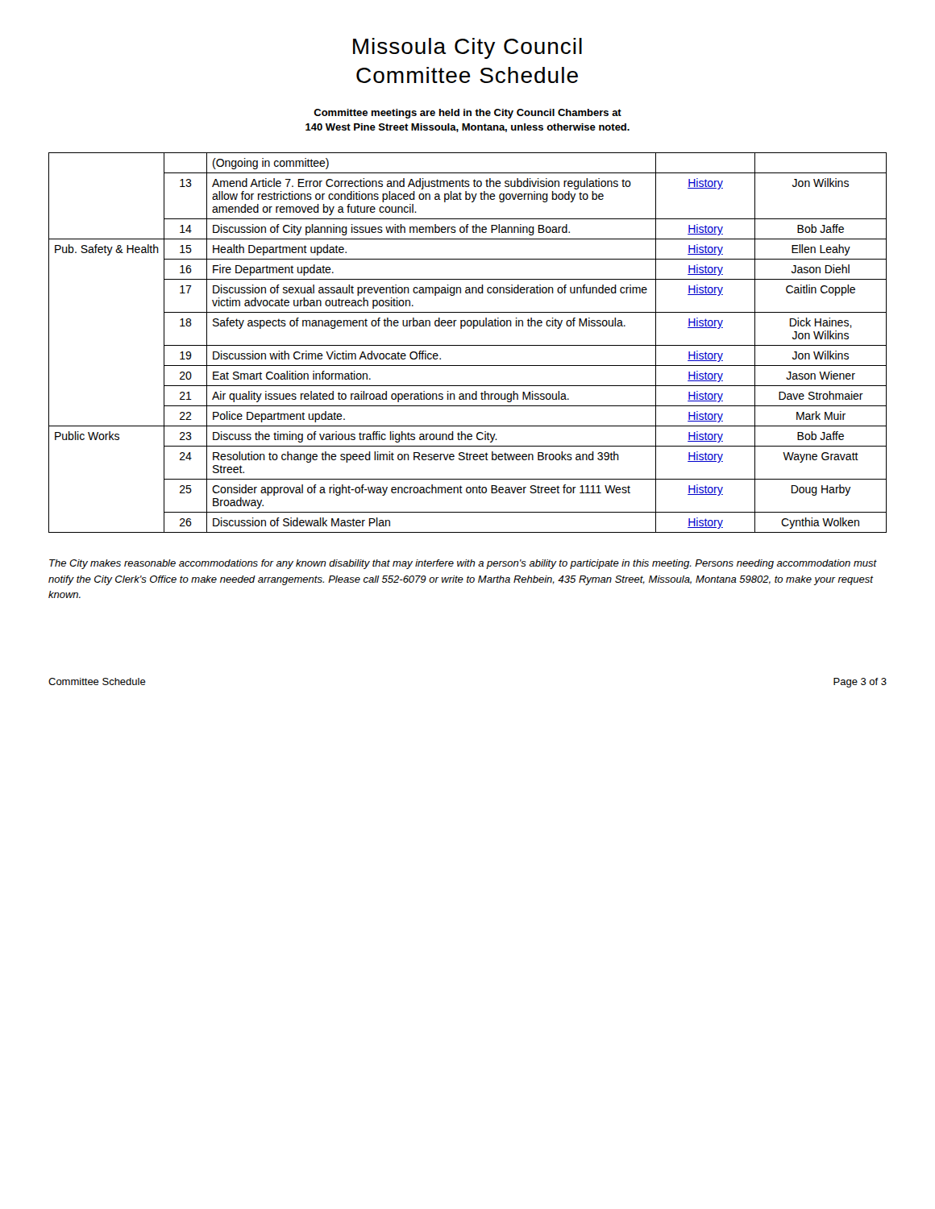Missoula City Council
Committee Schedule
Committee meetings are held in the City Council Chambers at
140 West Pine Street Missoula, Montana, unless otherwise noted.
| | | (Ongoing in committee) | | |
| 13 | Amend Article 7. Error Corrections and Adjustments to the subdivision regulations to allow for restrictions or conditions placed on a plat by the governing body to be amended or removed by a future council. | History | Jon Wilkins |
| 14 | Discussion of City planning issues with members of the Planning Board. | History | Bob Jaffe |
| Pub. Safety & Health | 15 | Health Department update. | History | Ellen Leahy |
| 16 | Fire Department update. | History | Jason Diehl |
| 17 | Discussion of sexual assault prevention campaign and consideration of unfunded crime victim advocate urban outreach position. | History | Caitlin Copple |
| 18 | Safety aspects of management of the urban deer population in the city of Missoula. | History | Dick Haines, Jon Wilkins |
| 19 | Discussion with Crime Victim Advocate Office. | History | Jon Wilkins |
| 20 | Eat Smart Coalition information. | History | Jason Wiener |
| 21 | Air quality issues related to railroad operations in and through Missoula. | History | Dave Strohmaier |
| 22 | Police Department update. | History | Mark Muir |
| Public Works | 23 | Discuss the timing of various traffic lights around the City. | History | Bob Jaffe |
| 24 | Resolution to change the speed limit on Reserve Street between Brooks and 39th Street. | History | Wayne Gravatt |
| 25 | Consider approval of a right-of-way encroachment onto Beaver Street for 1111 West Broadway. | History | Doug Harby |
| 26 | Discussion of Sidewalk Master Plan | History | Cynthia Wolken |
The City makes reasonable accommodations for any known disability that may interfere with a person's ability to participate in this meeting. Persons needing accommodation must notify the City Clerk's Office to make needed arrangements. Please call 552-6079 or write to Martha Rehbein, 435 Ryman Street, Missoula, Montana 59802, to make your request known.
Committee Schedule Page 3 of 3